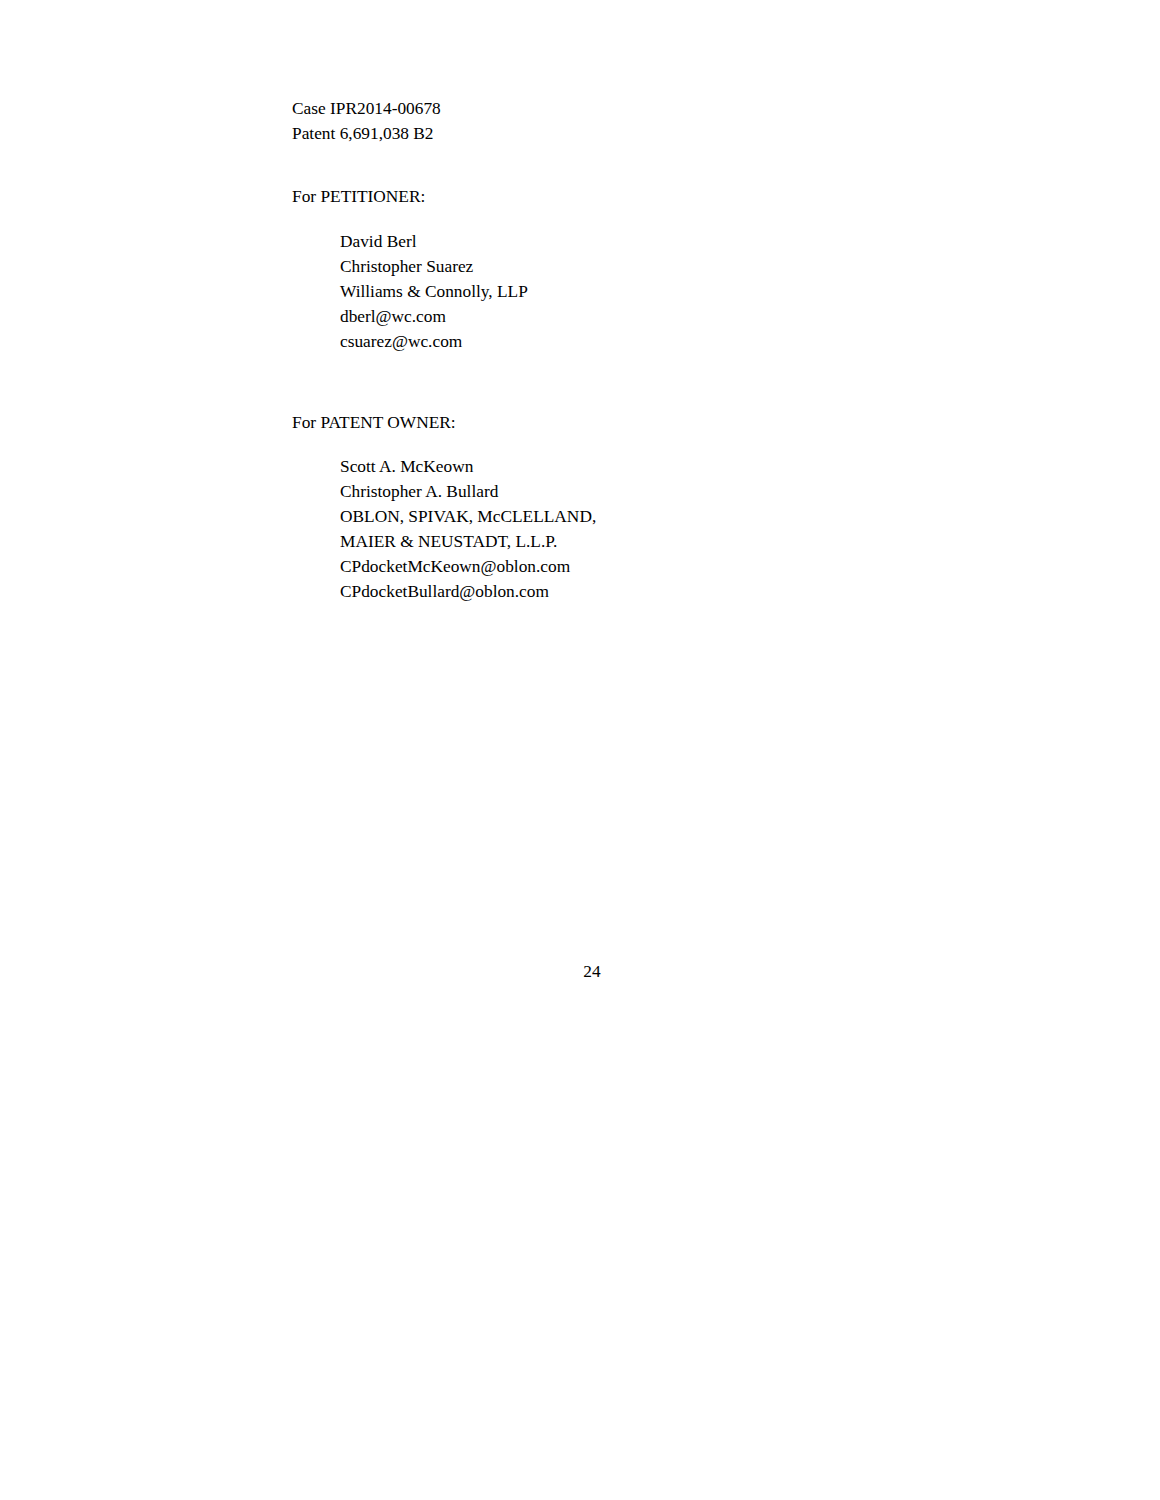Case IPR2014-00678
Patent 6,691,038 B2
For PETITIONER:
David Berl
Christopher Suarez
Williams & Connolly, LLP
dberl@wc.com
csuarez@wc.com
For PATENT OWNER:
Scott A. McKeown
Christopher A. Bullard
OBLON, SPIVAK, McCLELLAND,
MAIER & NEUSTADT, L.L.P.
CPdocketMcKeown@oblon.com
CPdocketBullard@oblon.com
24